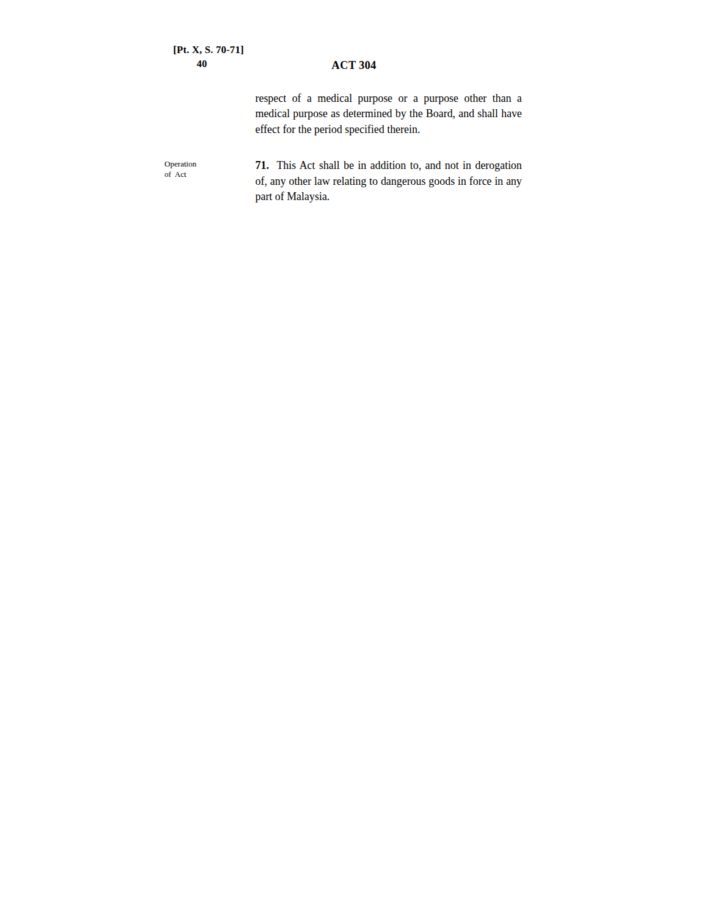[Pt. X, S. 70-71]
40
ACT 304
respect of a medical purpose or a purpose other than a medical purpose as determined by the Board, and shall have effect for the period specified therein.
Operation
of Act 71. This Act shall be in addition to, and not in derogation of, any other law relating to dangerous goods in force in any part of Malaysia.